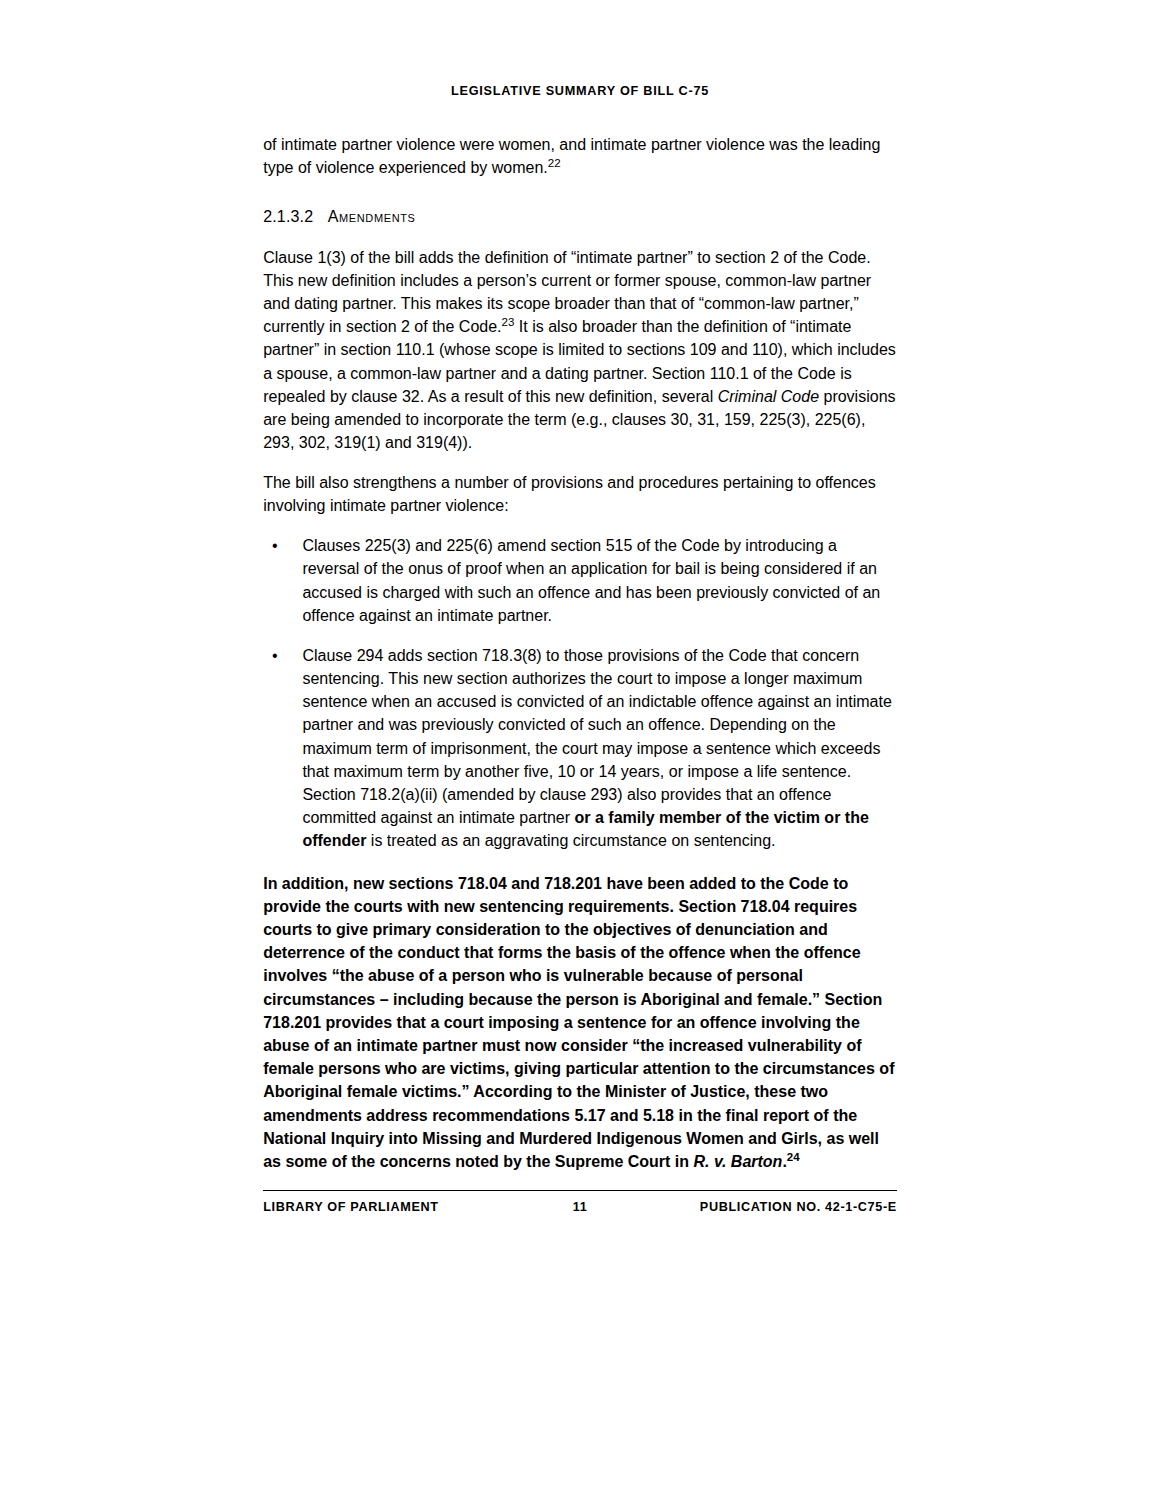LEGISLATIVE SUMMARY OF BILL C-75
of intimate partner violence were women, and intimate partner violence was the leading type of violence experienced by women.22
2.1.3.2 Amendments
Clause 1(3) of the bill adds the definition of “intimate partner” to section 2 of the Code. This new definition includes a person’s current or former spouse, common-law partner and dating partner. This makes its scope broader than that of “common-law partner,” currently in section 2 of the Code.23 It is also broader than the definition of “intimate partner” in section 110.1 (whose scope is limited to sections 109 and 110), which includes a spouse, a common-law partner and a dating partner. Section 110.1 of the Code is repealed by clause 32. As a result of this new definition, several Criminal Code provisions are being amended to incorporate the term (e.g., clauses 30, 31, 159, 225(3), 225(6), 293, 302, 319(1) and 319(4)).
The bill also strengthens a number of provisions and procedures pertaining to offences involving intimate partner violence:
Clauses 225(3) and 225(6) amend section 515 of the Code by introducing a reversal of the onus of proof when an application for bail is being considered if an accused is charged with such an offence and has been previously convicted of an offence against an intimate partner.
Clause 294 adds section 718.3(8) to those provisions of the Code that concern sentencing. This new section authorizes the court to impose a longer maximum sentence when an accused is convicted of an indictable offence against an intimate partner and was previously convicted of such an offence. Depending on the maximum term of imprisonment, the court may impose a sentence which exceeds that maximum term by another five, 10 or 14 years, or impose a life sentence. Section 718.2(a)(ii) (amended by clause 293) also provides that an offence committed against an intimate partner or a family member of the victim or the offender is treated as an aggravating circumstance on sentencing.
In addition, new sections 718.04 and 718.201 have been added to the Code to provide the courts with new sentencing requirements. Section 718.04 requires courts to give primary consideration to the objectives of denunciation and deterrence of the conduct that forms the basis of the offence when the offence involves “the abuse of a person who is vulnerable because of personal circumstances – including because the person is Aboriginal and female.” Section 718.201 provides that a court imposing a sentence for an offence involving the abuse of an intimate partner must now consider “the increased vulnerability of female persons who are victims, giving particular attention to the circumstances of Aboriginal female victims.” According to the Minister of Justice, these two amendments address recommendations 5.17 and 5.18 in the final report of the National Inquiry into Missing and Murdered Indigenous Women and Girls, as well as some of the concerns noted by the Supreme Court in R. v. Barton.24
LIBRARY OF PARLIAMENT
11
PUBLICATION NO. 42-1-C75-E